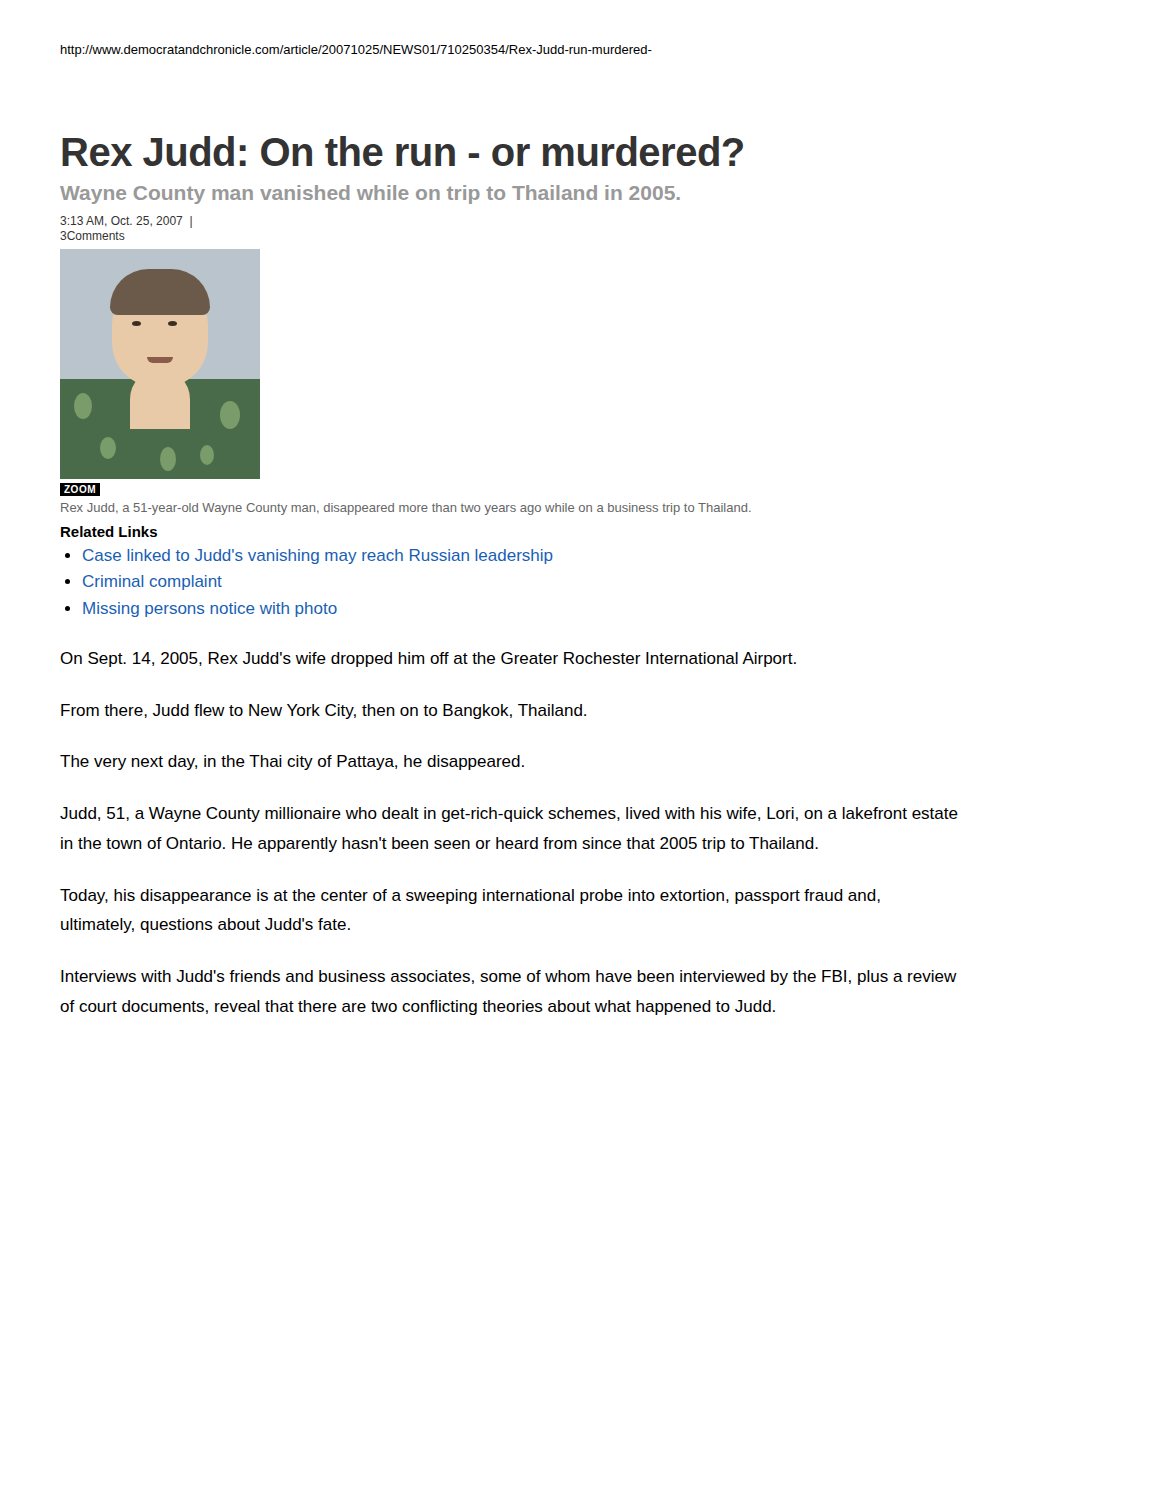http://www.democratandchronicle.com/article/20071025/NEWS01/710250354/Rex-Judd-run-murdered-
Rex Judd: On the run - or murdered?
Wayne County man vanished while on trip to Thailand in 2005.
3:13 AM, Oct. 25, 2007 |
3Comments
ZOOM
Rex Judd, a 51-year-old Wayne County man, disappeared more than two years ago while on a business trip to Thailand.
Related Links
Case linked to Judd's vanishing may reach Russian leadership
Criminal complaint
Missing persons notice with photo
On Sept. 14, 2005, Rex Judd's wife dropped him off at the Greater Rochester International Airport.
From there, Judd flew to New York City, then on to Bangkok, Thailand.
The very next day, in the Thai city of Pattaya, he disappeared.
Judd, 51, a Wayne County millionaire who dealt in get-rich-quick schemes, lived with his wife, Lori, on a lakefront estate in the town of Ontario. He apparently hasn't been seen or heard from since that 2005 trip to Thailand.
Today, his disappearance is at the center of a sweeping international probe into extortion, passport fraud and, ultimately, questions about Judd's fate.
Interviews with Judd's friends and business associates, some of whom have been interviewed by the FBI, plus a review of court documents, reveal that there are two conflicting theories about what happened to Judd.